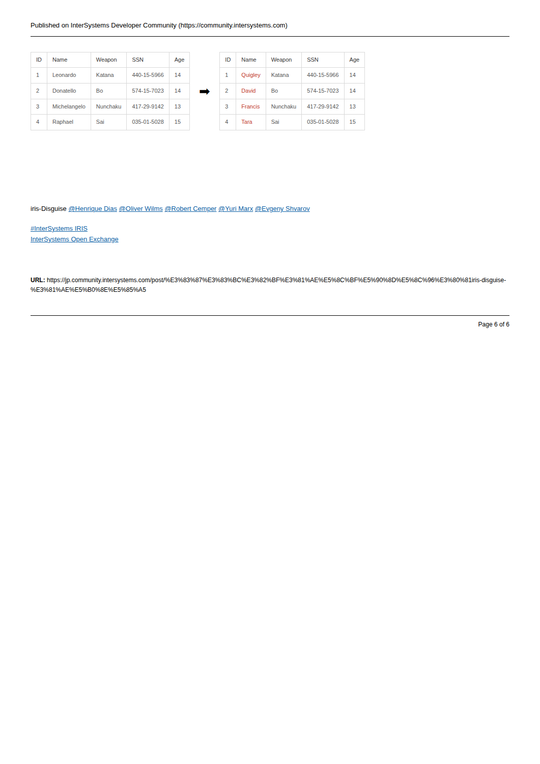Published on InterSystems Developer Community (https://community.intersystems.com)
| ID | Name | Weapon | SSN | Age |
| --- | --- | --- | --- | --- |
| 1 | Leonardo | Katana | 440-15-5966 | 14 |
| 2 | Donatello | Bo | 574-15-7023 | 14 |
| 3 | Michelangelo | Nunchaku | 417-29-9142 | 13 |
| 4 | Raphael | Sai | 035-01-5028 | 15 |
➡
| ID | Name | Weapon | SSN | Age |
| --- | --- | --- | --- | --- |
| 1 | Quigley | Katana | 440-15-5966 | 14 |
| 2 | David | Bo | 574-15-7023 | 14 |
| 3 | Francis | Nunchaku | 417-29-9142 | 13 |
| 4 | Tara | Sai | 035-01-5028 | 15 |
iris-Disguise @Henrique Dias @Oliver Wilms @Robert Cemper @Yuri Marx @Evgeny Shvarov
#InterSystems IRIS InterSystems Open Exchange
URL: https://jp.community.intersystems.com/post/%E3%83%87%E3%83%BC%E3%82%BF%E3%81%AE%E5%8C%BF%E5%90%8D%E5%8C%96%E3%80%81iris-disguise-%E3%81%AE%E5%B0%8E%E5%85%A5
Page 6 of 6